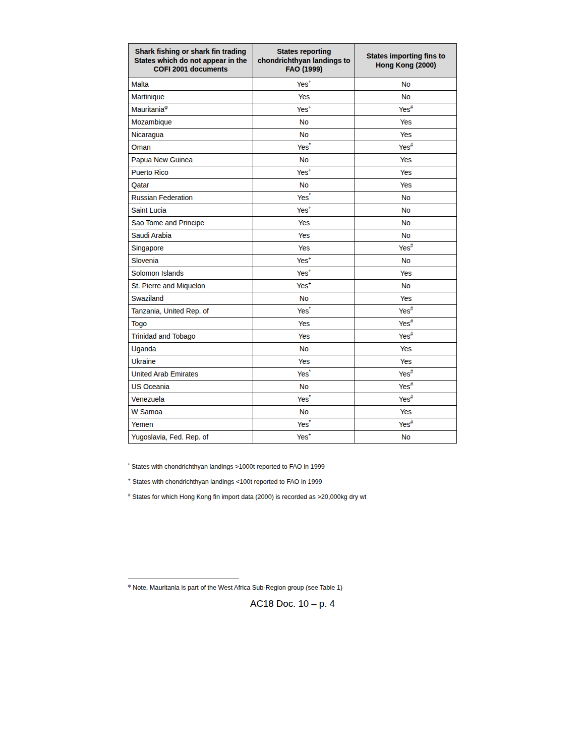| Shark fishing or shark fin trading States which do not appear in the COFI 2001 documents | States reporting chondrichthyan landings to FAO (1999) | States importing fins to Hong Kong (2000) |
| --- | --- | --- |
| Malta | Yes + | No |
| Martinique | Yes | No |
| Mauritania φ | Yes + | Yes # |
| Mozambique | No | Yes |
| Nicaragua | No | Yes |
| Oman | Yes * | Yes # |
| Papua New Guinea | No | Yes |
| Puerto Rico | Yes + | Yes |
| Qatar | No | Yes |
| Russian Federation | Yes * | No |
| Saint Lucia | Yes + | No |
| Sao Tome and Principe | Yes | No |
| Saudi Arabia | Yes | No |
| Singapore | Yes | Yes # |
| Slovenia | Yes + | No |
| Solomon Islands | Yes + | Yes |
| St. Pierre and Miquelon | Yes + | No |
| Swaziland | No | Yes |
| Tanzania, United Rep. of | Yes * | Yes # |
| Togo | Yes | Yes # |
| Trinidad and Tobago | Yes | Yes # |
| Uganda | No | Yes |
| Ukraine | Yes | Yes |
| United Arab Emirates | Yes * | Yes # |
| US Oceania | No | Yes # |
| Venezuela | Yes * | Yes # |
| W Samoa | No | Yes |
| Yemen | Yes * | Yes # |
| Yugoslavia, Fed. Rep. of | Yes + | No |
* States with chondrichthyan landings >1000t reported to FAO in 1999
+ States with chondrichthyan landings <100t reported to FAO in 1999
# States for which Hong Kong fin import data (2000) is recorded as >20,000kg dry wt
φ Note, Mauritania is part of the West Africa Sub-Region group (see Table 1)
AC18 Doc. 10 – p. 4